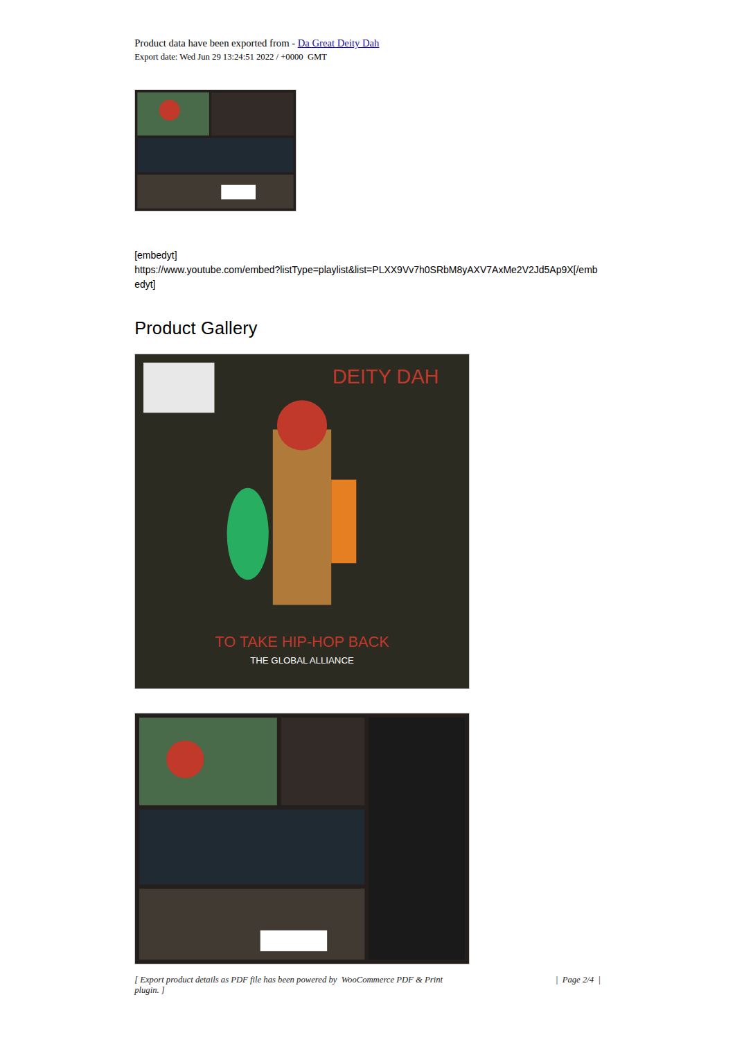Product data have been exported from - Da Great Deity Dah
Export date: Wed Jun 29 13:24:51 2022 / +0000 GMT
[embedyt]
https://www.youtube.com/embed?listType=playlist&list=PLXX9Vv7h0SRbM8yAXV7AxMe2V2Jd5Ap9X[/embedyt]
Product Gallery
[ Export product details as PDF file has been powered by WooCommerce PDF & Print plugin. ]
| Page 2/4 |